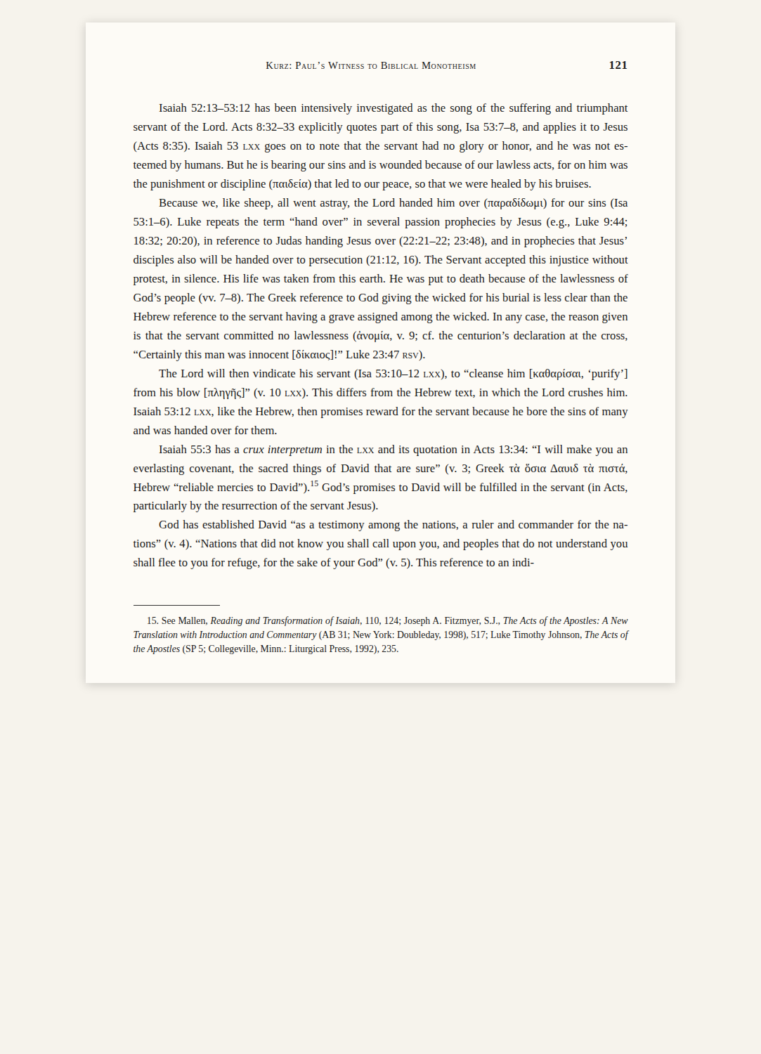Kurz: Paul’s Witness to Biblical Monotheism 121
Isaiah 52:13–53:12 has been intensively investigated as the song of the suffering and triumphant servant of the Lord. Acts 8:32–33 explicitly quotes part of this song, Isa 53:7–8, and applies it to Jesus (Acts 8:35). Isaiah 53 lxx goes on to note that the servant had no glory or honor, and he was not esteemed by humans. But he is bearing our sins and is wounded because of our lawless acts, for on him was the punishment or discipline (παιδεία) that led to our peace, so that we were healed by his bruises.
Because we, like sheep, all went astray, the Lord handed him over (παραδίδωμι) for our sins (Isa 53:1–6). Luke repeats the term “hand over” in several passion prophecies by Jesus (e.g., Luke 9:44; 18:32; 20:20), in reference to Judas handing Jesus over (22:21–22; 23:48), and in prophecies that Jesus’ disciples also will be handed over to persecution (21:12, 16). The Servant accepted this injustice without protest, in silence. His life was taken from this earth. He was put to death because of the lawlessness of God’s people (vv. 7–8). The Greek reference to God giving the wicked for his burial is less clear than the Hebrew reference to the servant having a grave assigned among the wicked. In any case, the reason given is that the servant committed no lawlessness (ἀνομία, v. 9; cf. the centurion’s declaration at the cross, “Certainly this man was innocent [δίκαιος]!” Luke 23:47 rsv).
The Lord will then vindicate his servant (Isa 53:10–12 lxx), to “cleanse him [καθαρίσαι, ‘purify’] from his blow [πληγῆς]” (v. 10 lxx). This differs from the Hebrew text, in which the Lord crushes him. Isaiah 53:12 lxx, like the Hebrew, then promises reward for the servant because he bore the sins of many and was handed over for them.
Isaiah 55:3 has a crux interpretum in the lxx and its quotation in Acts 13:34: “I will make you an everlasting covenant, the sacred things of David that are sure” (v. 3; Greek τὰ ὅσια Δαυιδ τὰ πιστά, Hebrew “reliable mercies to David”).15 God’s promises to David will be fulfilled in the servant (in Acts, particularly by the resurrection of the servant Jesus).
God has established David “as a testimony among the nations, a ruler and commander for the nations” (v. 4). “Nations that did not know you shall call upon you, and peoples that do not understand you shall flee to you for refuge, for the sake of your God” (v. 5). This reference to an indi-
15. See Mallen, Reading and Transformation of Isaiah, 110, 124; Joseph A. Fitzmyer, S.J., The Acts of the Apostles: A New Translation with Introduction and Commentary (AB 31; New York: Doubleday, 1998), 517; Luke Timothy Johnson, The Acts of the Apostles (SP 5; Collegeville, Minn.: Liturgical Press, 1992), 235.